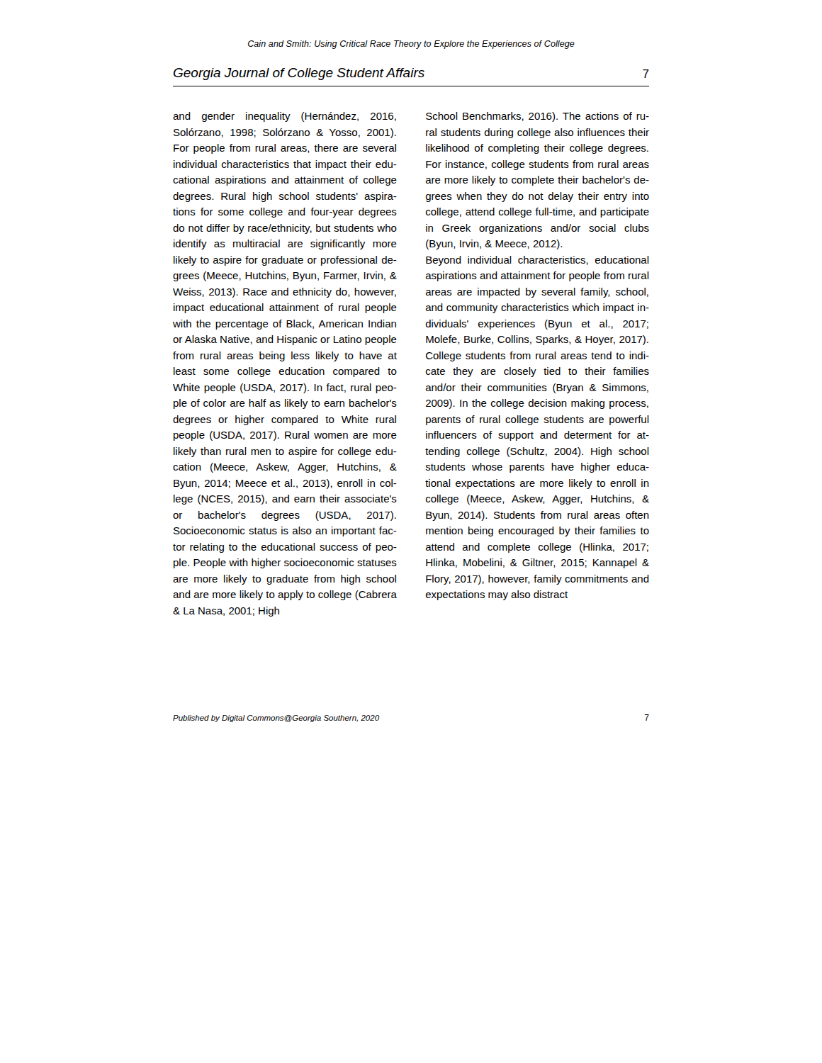Cain and Smith: Using Critical Race Theory to Explore the Experiences of College
Georgia Journal of College Student Affairs
7
and gender inequality (Hernández, 2016, Solórzano, 1998; Solórzano & Yosso, 2001). For people from rural areas, there are several individual characteristics that impact their educational aspirations and attainment of college degrees. Rural high school students' aspirations for some college and four-year degrees do not differ by race/ethnicity, but students who identify as multiracial are significantly more likely to aspire for graduate or professional degrees (Meece, Hutchins, Byun, Farmer, Irvin, & Weiss, 2013). Race and ethnicity do, however, impact educational attainment of rural people with the percentage of Black, American Indian or Alaska Native, and Hispanic or Latino people from rural areas being less likely to have at least some college education compared to White people (USDA, 2017). In fact, rural people of color are half as likely to earn bachelor's degrees or higher compared to White rural people (USDA, 2017). Rural women are more likely than rural men to aspire for college education (Meece, Askew, Agger, Hutchins, & Byun, 2014; Meece et al., 2013), enroll in college (NCES, 2015), and earn their associate's or bachelor's degrees (USDA, 2017). Socioeconomic status is also an important factor relating to the educational success of people. People with higher socioeconomic statuses are more likely to graduate from high school and are more likely to apply to college (Cabrera & La Nasa, 2001; High
School Benchmarks, 2016). The actions of rural students during college also influences their likelihood of completing their college degrees. For instance, college students from rural areas are more likely to complete their bachelor's degrees when they do not delay their entry into college, attend college full-time, and participate in Greek organizations and/or social clubs (Byun, Irvin, & Meece, 2012).
Beyond individual characteristics, educational aspirations and attainment for people from rural areas are impacted by several family, school, and community characteristics which impact individuals' experiences (Byun et al., 2017; Molefe, Burke, Collins, Sparks, & Hoyer, 2017). College students from rural areas tend to indicate they are closely tied to their families and/or their communities (Bryan & Simmons, 2009). In the college decision making process, parents of rural college students are powerful influencers of support and determent for attending college (Schultz, 2004). High school students whose parents have higher educational expectations are more likely to enroll in college (Meece, Askew, Agger, Hutchins, & Byun, 2014). Students from rural areas often mention being encouraged by their families to attend and complete college (Hlinka, 2017; Hlinka, Mobelini, & Giltner, 2015; Kannapel & Flory, 2017), however, family commitments and expectations may also distract
Published by Digital Commons@Georgia Southern, 2020
7